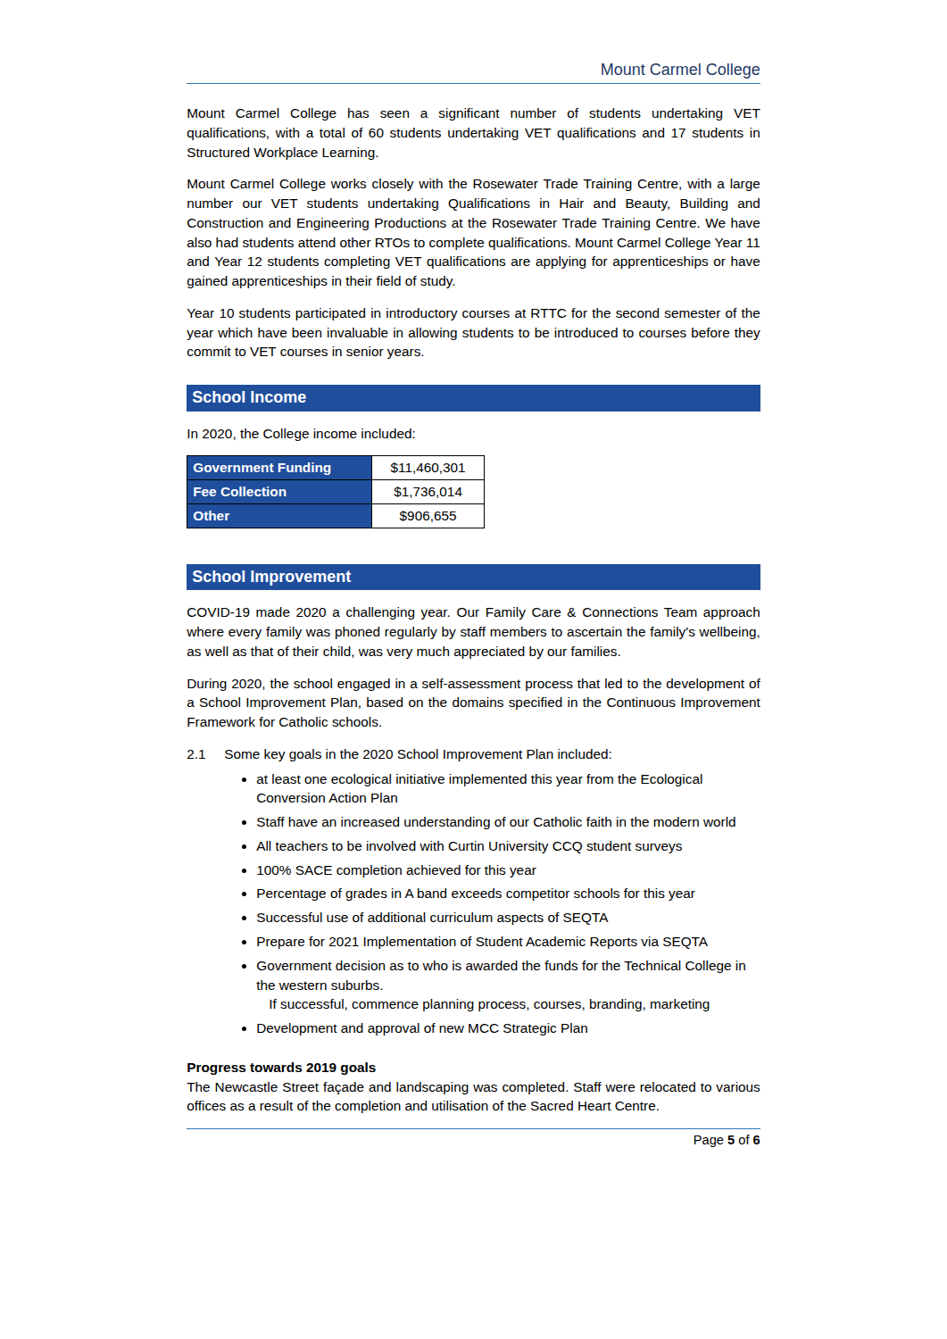Mount Carmel College
Mount Carmel College has seen a significant number of students undertaking VET qualifications, with a total of 60 students undertaking VET qualifications and 17 students in Structured Workplace Learning.
Mount Carmel College works closely with the Rosewater Trade Training Centre, with a large number our VET students undertaking Qualifications in Hair and Beauty, Building and Construction and Engineering Productions at the Rosewater Trade Training Centre. We have also had students attend other RTOs to complete qualifications. Mount Carmel College Year 11 and Year 12 students completing VET qualifications are applying for apprenticeships or have gained apprenticeships in their field of study.
Year 10 students participated in introductory courses at RTTC for the second semester of the year which have been invaluable in allowing students to be introduced to courses before they commit to VET courses in senior years.
School Income
In 2020, the College income included:
| Government Funding | $11,460,301 |
| Fee Collection | $1,736,014 |
| Other | $906,655 |
School Improvement
COVID-19 made 2020 a challenging year. Our Family Care & Connections Team approach where every family was phoned regularly by staff members to ascertain the family's wellbeing, as well as that of their child, was very much appreciated by our families.
During 2020, the school engaged in a self-assessment process that led to the development of a School Improvement Plan, based on the domains specified in the Continuous Improvement Framework for Catholic schools.
2.1
Some key goals in the 2020 School Improvement Plan included:
at least one ecological initiative implemented this year from the Ecological Conversion Action Plan
Staff have an increased understanding of our Catholic faith in the modern world
All teachers to be involved with Curtin University CCQ student surveys
100% SACE completion achieved for this year
Percentage of grades in A band exceeds competitor schools for this year
Successful use of additional curriculum aspects of SEQTA
Prepare for 2021 Implementation of Student Academic Reports via SEQTA
Government decision as to who is awarded the funds for the Technical College in the western suburbs.
If successful, commence planning process, courses, branding, marketing
Development and approval of new MCC Strategic Plan
Progress towards 2019 goals
The Newcastle Street façade and landscaping was completed. Staff were relocated to various offices as a result of the completion and utilisation of the Sacred Heart Centre.
Page 5 of 6